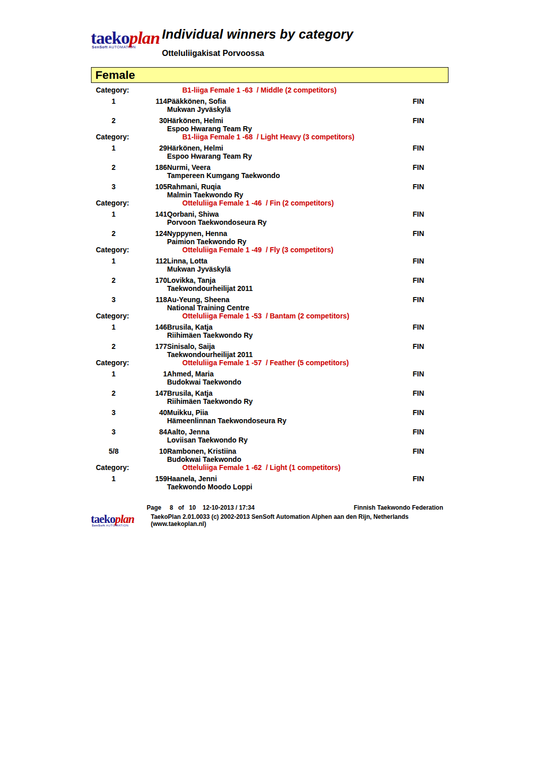taeko plan
SenSoft AUTOMATION
Individual winners by category
Otteluliigakisat Porvoossa
Female
| Category: | B1-liiga Female 1 -63 / Middle (2 competitors) |
| 1 | 114 | Pääkkönen, Sofia | FIN | |
| | | Mukwan Jyväskylä |
| 2 | 30 | Härkönen, Helmi | FIN | |
| | | Espoo Hwarang Team Ry |
| Category: | B1-liiga Female 1 -68 / Light Heavy (3 competitors) |
| 1 | 29 | Härkönen, Helmi | FIN | |
| | | Espoo Hwarang Team Ry |
| 2 | 186 | Nurmi, Veera | FIN | |
| | | Tampereen Kumgang Taekwondo |
| 3 | 105 | Rahmani, Ruqia | FIN | |
| | | Malmin Taekwondo Ry |
| Category: | Otteluliiga Female 1 -46 / Fin (2 competitors) |
| 1 | 141 | Qorbani, Shiwa | FIN | |
| | | Porvoon Taekwondoseura Ry |
| 2 | 124 | Nyppynen, Henna | FIN | |
| | | Paimion Taekwondo Ry |
| Category: | Otteluliiga Female 1 -49 / Fly (3 competitors) |
| 1 | 112 | Linna, Lotta | FIN | |
| | | Mukwan Jyväskylä |
| 2 | 170 | Lovikka, Tanja | FIN | |
| | | Taekwondourheilijat 2011 |
| 3 | 118 | Au-Yeung, Sheena | FIN | |
| | | National Training Centre |
| Category: | Otteluliiga Female 1 -53 / Bantam (2 competitors) |
| 1 | 146 | Brusila, Katja | FIN | |
| | | Riihimäen Taekwondo Ry |
| 2 | 177 | Sinisalo, Saija | FIN | |
| | | Taekwondourheilijat 2011 |
| Category: | Otteluliiga Female 1 -57 / Feather (5 competitors) |
| 1 | 1 | Ahmed, Maria | FIN | |
| | | Budokwai Taekwondo |
| 2 | 147 | Brusila, Katja | FIN | |
| | | Riihimäen Taekwondo Ry |
| 3 | 40 | Muikku, Piia | FIN | |
| | | Hämeenlinnan Taekwondoseura Ry |
| 3 | 84 | Aalto, Jenna | FIN | |
| | | Loviisan Taekwondo Ry |
| 5/8 | 10 | Rambonen, Kristiina | FIN | |
| | | Budokwai Taekwondo |
| Category: | Otteluliiga Female 1 -62 / Light (1 competitors) |
| 1 | 159 | Haanela, Jenni | FIN | |
| | | Taekwondo Moodo Loppi |
Page 8 of 10 12-10-2013 / 17:34 Finnish Taekwondo Federation
taeko plan
SenSoft AUTOMATION
TaekoPlan 2.01.0033 (c) 2002-2013 SenSoft Automation Alphen aan den Rijn, Netherlands (www.taekoplan.nl)